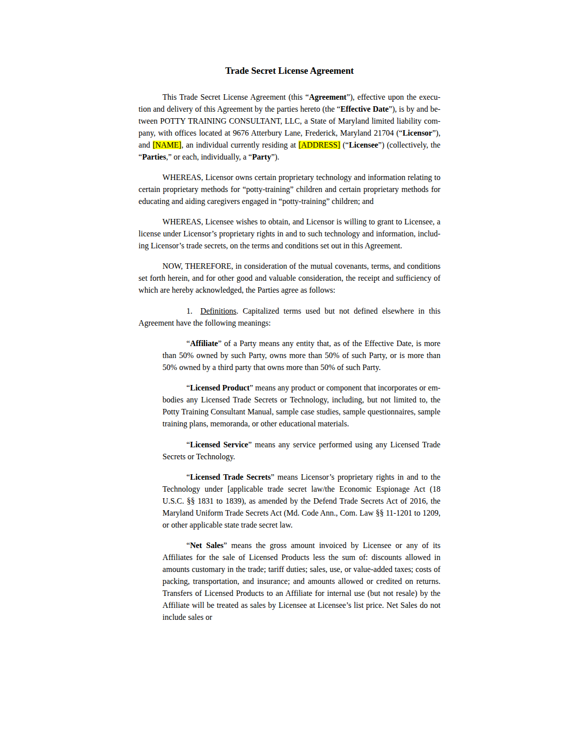Trade Secret License Agreement
This Trade Secret License Agreement (this “Agreement”), effective upon the execution and delivery of this Agreement by the parties hereto (the “Effective Date”), is by and between POTTY TRAINING CONSULTANT, LLC, a State of Maryland limited liability company, with offices located at 9676 Atterbury Lane, Frederick, Maryland 21704 (“Licensor”), and [NAME], an individual currently residing at [ADDRESS] (“Licensee”) (collectively, the “Parties,” or each, individually, a “Party”).
WHEREAS, Licensor owns certain proprietary technology and information relating to certain proprietary methods for “potty-training” children and certain proprietary methods for educating and aiding caregivers engaged in “potty-training” children; and
WHEREAS, Licensee wishes to obtain, and Licensor is willing to grant to Licensee, a license under Licensor’s proprietary rights in and to such technology and information, including Licensor’s trade secrets, on the terms and conditions set out in this Agreement.
NOW, THEREFORE, in consideration of the mutual covenants, terms, and conditions set forth herein, and for other good and valuable consideration, the receipt and sufficiency of which are hereby acknowledged, the Parties agree as follows:
1. Definitions. Capitalized terms used but not defined elsewhere in this Agreement have the following meanings:
“Affiliate” of a Party means any entity that, as of the Effective Date, is more than 50% owned by such Party, owns more than 50% of such Party, or is more than 50% owned by a third party that owns more than 50% of such Party.
“Licensed Product” means any product or component that incorporates or embodies any Licensed Trade Secrets or Technology, including, but not limited to, the Potty Training Consultant Manual, sample case studies, sample questionnaires, sample training plans, memoranda, or other educational materials.
“Licensed Service” means any service performed using any Licensed Trade Secrets or Technology.
“Licensed Trade Secrets” means Licensor’s proprietary rights in and to the Technology under [applicable trade secret law/the Economic Espionage Act (18 U.S.C. §§ 1831 to 1839), as amended by the Defend Trade Secrets Act of 2016, the Maryland Uniform Trade Secrets Act (Md. Code Ann., Com. Law §§ 11-1201 to 1209, or other applicable state trade secret law.
“Net Sales” means the gross amount invoiced by Licensee or any of its Affiliates for the sale of Licensed Products less the sum of: discounts allowed in amounts customary in the trade; tariff duties; sales, use, or value-added taxes; costs of packing, transportation, and insurance; and amounts allowed or credited on returns. Transfers of Licensed Products to an Affiliate for internal use (but not resale) by the Affiliate will be treated as sales by Licensee at Licensee’s list price. Net Sales do not include sales or